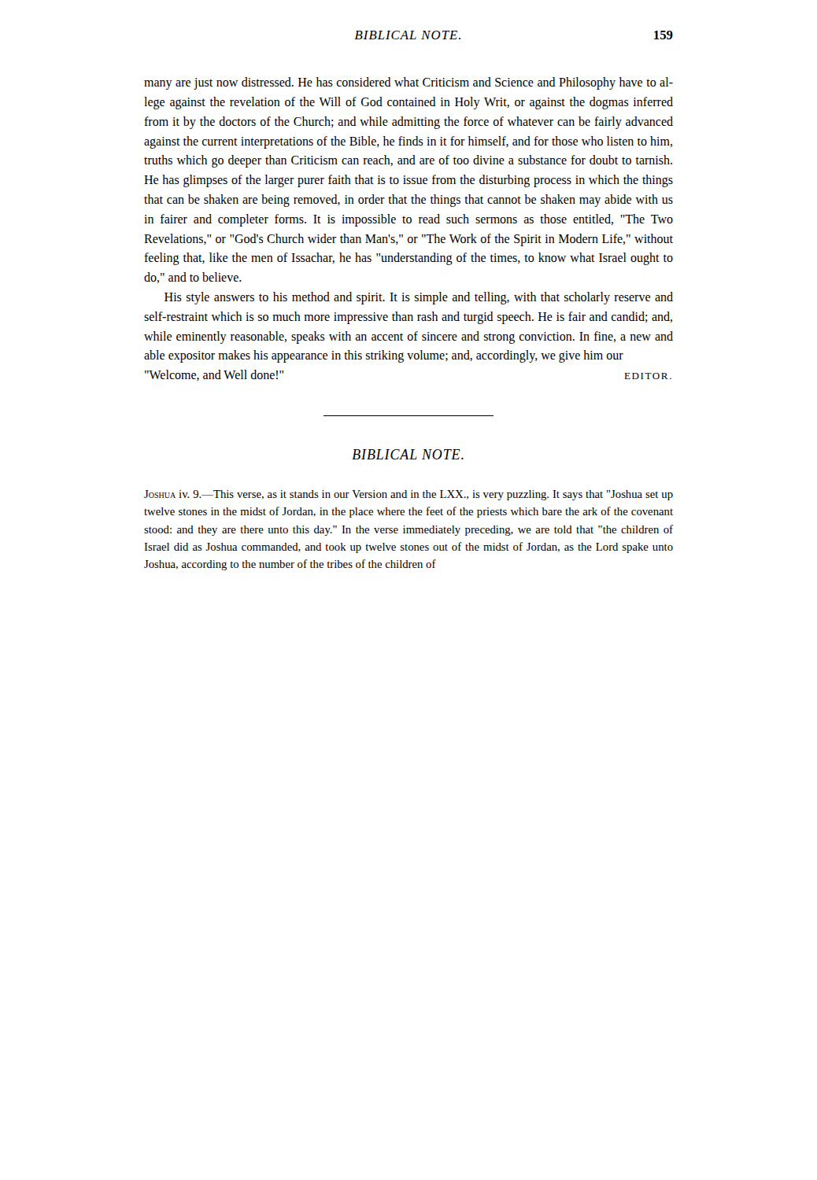BIBLICAL NOTE. 159
many are just now distressed. He has considered what Criticism and Science and Philosophy have to allege against the revelation of the Will of God contained in Holy Writ, or against the dogmas inferred from it by the doctors of the Church; and while admitting the force of whatever can be fairly advanced against the current interpretations of the Bible, he finds in it for himself, and for those who listen to him, truths which go deeper than Criticism can reach, and are of too divine a substance for doubt to tarnish. He has glimpses of the larger purer faith that is to issue from the disturbing process in which the things that can be shaken are being removed, in order that the things that cannot be shaken may abide with us in fairer and completer forms. It is impossible to read such sermons as those entitled, "The Two Revelations," or "God's Church wider than Man's," or "The Work of the Spirit in Modern Life," without feeling that, like the men of Issachar, he has "understanding of the times, to know what Israel ought to do," and to believe.
His style answers to his method and spirit. It is simple and telling, with that scholarly reserve and self-restraint which is so much more impressive than rash and turgid speech. He is fair and candid; and, while eminently reasonable, speaks with an accent of sincere and strong conviction. In fine, a new and able expositor makes his appearance in this striking volume; and, accordingly, we give him our
"Welcome, and Well done!" Editor.
BIBLICAL NOTE.
Joshua iv. 9.—This verse, as it stands in our Version and in the LXX., is very puzzling. It says that "Joshua set up twelve stones in the midst of Jordan, in the place where the feet of the priests which bare the ark of the covenant stood: and they are there unto this day." In the verse immediately preceding, we are told that "the children of Israel did as Joshua commanded, and took up twelve stones out of the midst of Jordan, as the Lord spake unto Joshua, according to the number of the tribes of the children of